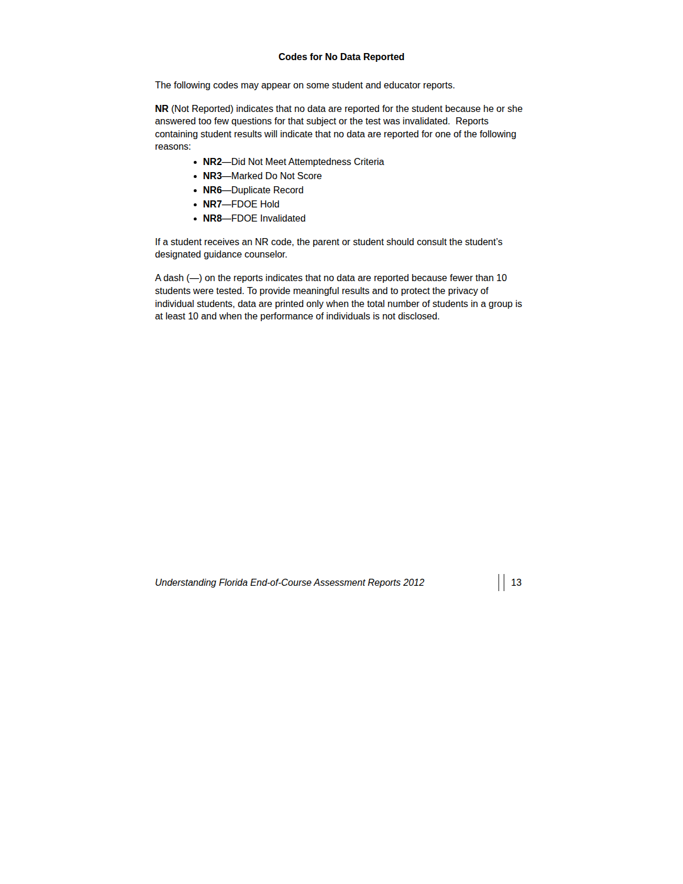Codes for No Data Reported
The following codes may appear on some student and educator reports.
NR (Not Reported) indicates that no data are reported for the student because he or she answered too few questions for that subject or the test was invalidated. Reports containing student results will indicate that no data are reported for one of the following reasons:
NR2—Did Not Meet Attemptedness Criteria
NR3—Marked Do Not Score
NR6—Duplicate Record
NR7—FDOE Hold
NR8—FDOE Invalidated
If a student receives an NR code, the parent or student should consult the student’s designated guidance counselor.
A dash (—) on the reports indicates that no data are reported because fewer than 10 students were tested. To provide meaningful results and to protect the privacy of individual students, data are printed only when the total number of students in a group is at least 10 and when the performance of individuals is not disclosed.
Understanding Florida End-of-Course Assessment Reports 2012 13